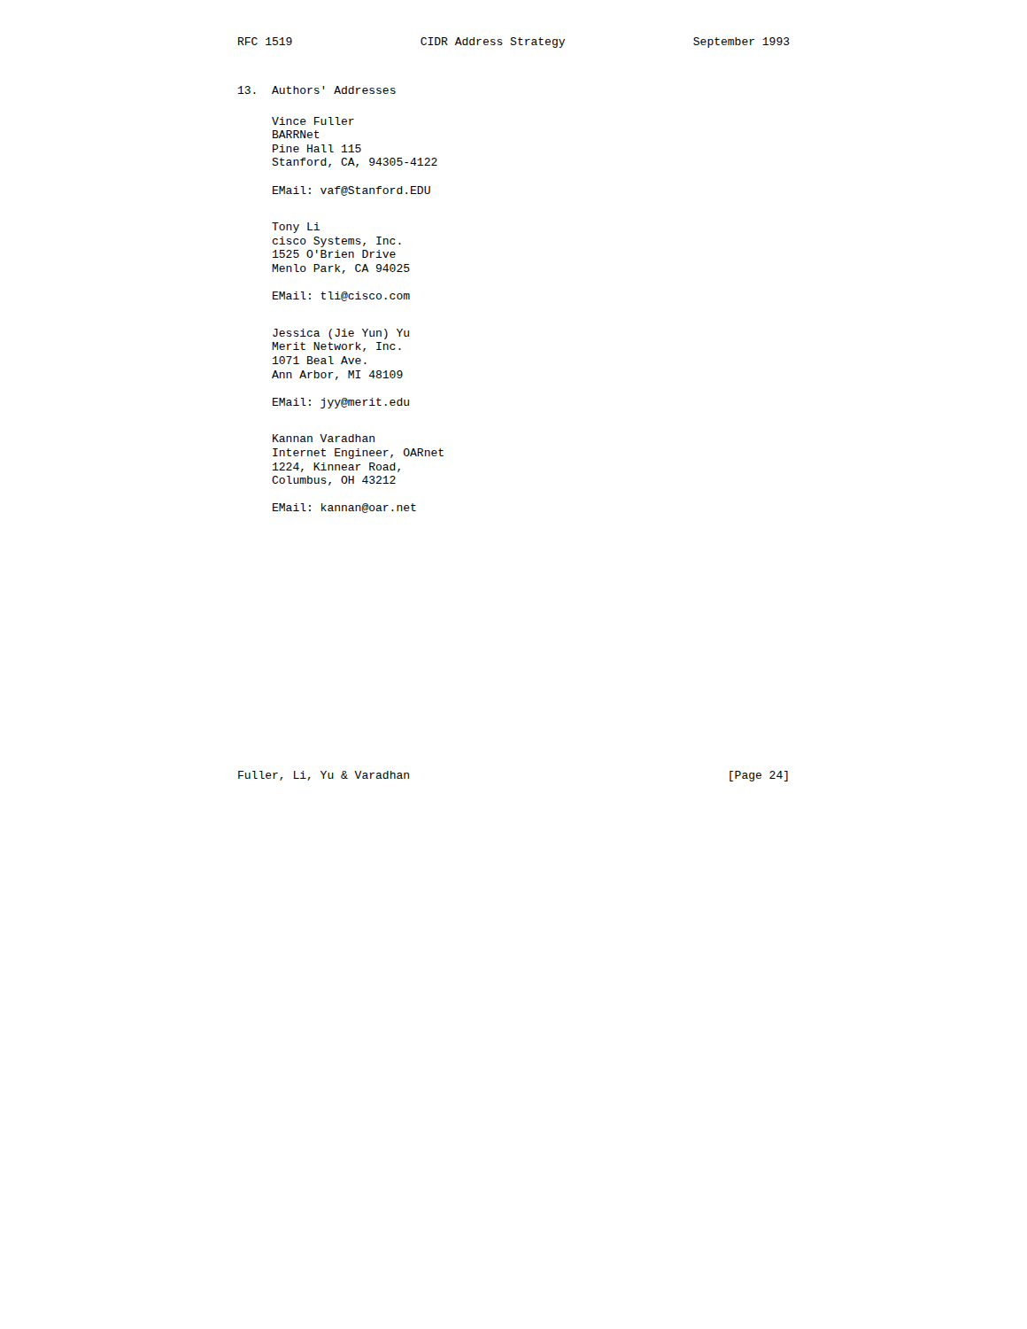RFC 1519 CIDR Address Strategy September 1993
13. Authors' Addresses
Vince Fuller BARRNet Pine Hall 115 Stanford, CA, 94305-4122 EMail: vaf@Stanford.EDU
Tony Li cisco Systems, Inc. 1525 O'Brien Drive Menlo Park, CA 94025 EMail: tli@cisco.com
Jessica (Jie Yun) Yu Merit Network, Inc. 1071 Beal Ave. Ann Arbor, MI 48109 EMail: jyy@merit.edu
Kannan Varadhan Internet Engineer, OARnet 1224, Kinnear Road, Columbus, OH 43212 EMail: kannan@oar.net
Fuller, Li, Yu & Varadhan [Page 24]